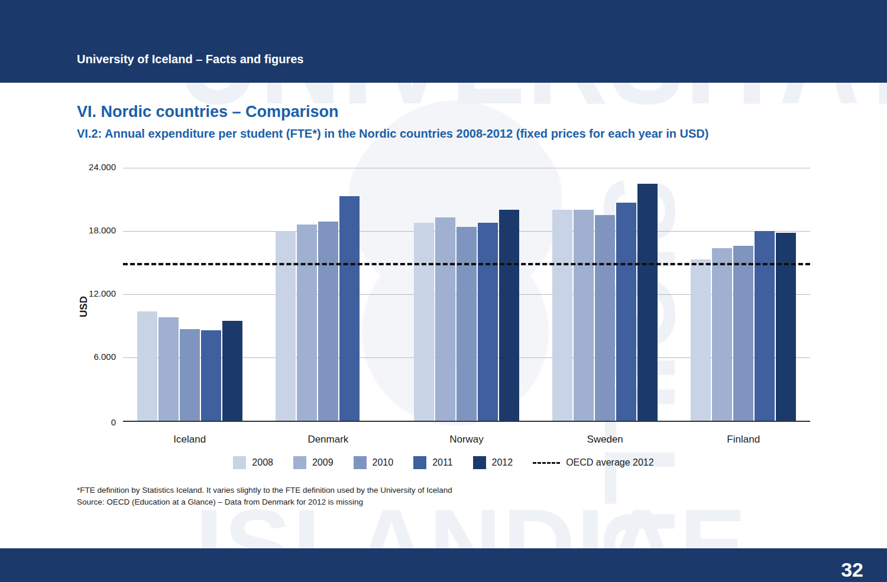UNIVERSITATIS
UM
SIGILLUM
ISLANDIAE
University of Iceland – Facts and figures
VI. Nordic countries – Comparison
VI.2: Annual expenditure per student (FTE*) in the Nordic countries 2008-2012 (fixed prices for each year in USD)
USD
24.000
18.000
12.000
6.000
0
Iceland
Denmark
Norway
Sweden
Finland
2008
2009
2010
2011
2012
OECD average 2012
*FTE definition by Statistics Iceland. It varies slightly to the FTE definition used by the University of Iceland
Source: OECD (Education at a Glance) – Data from Denmark for 2012 is missing
32